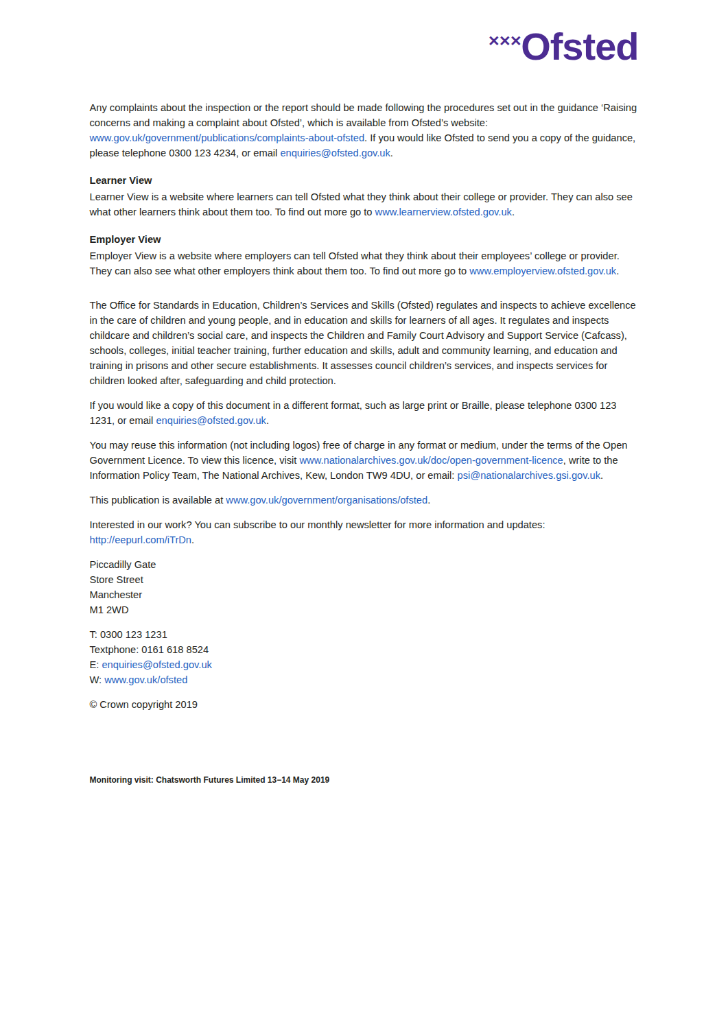✕✕✕Ofsted
Any complaints about the inspection or the report should be made following the procedures set out in the guidance ‘Raising concerns and making a complaint about Ofsted’, which is available from Ofsted’s website: www.gov.uk/government/publications/complaints-about-ofsted. If you would like Ofsted to send you a copy of the guidance, please telephone 0300 123 4234, or email enquiries@ofsted.gov.uk.
Learner View
Learner View is a website where learners can tell Ofsted what they think about their college or provider. They can also see what other learners think about them too. To find out more go to www.learnerview.ofsted.gov.uk.
Employer View
Employer View is a website where employers can tell Ofsted what they think about their employees’ college or provider. They can also see what other employers think about them too. To find out more go to www.employerview.ofsted.gov.uk.
The Office for Standards in Education, Children’s Services and Skills (Ofsted) regulates and inspects to achieve excellence in the care of children and young people, and in education and skills for learners of all ages. It regulates and inspects childcare and children’s social care, and inspects the Children and Family Court Advisory and Support Service (Cafcass), schools, colleges, initial teacher training, further education and skills, adult and community learning, and education and training in prisons and other secure establishments. It assesses council children’s services, and inspects services for children looked after, safeguarding and child protection.
If you would like a copy of this document in a different format, such as large print or Braille, please telephone 0300 123 1231, or email enquiries@ofsted.gov.uk.
You may reuse this information (not including logos) free of charge in any format or medium, under the terms of the Open Government Licence. To view this licence, visit www.nationalarchives.gov.uk/doc/open-government-licence, write to the Information Policy Team, The National Archives, Kew, London TW9 4DU, or email: psi@nationalarchives.gsi.gov.uk.
This publication is available at www.gov.uk/government/organisations/ofsted.
Interested in our work? You can subscribe to our monthly newsletter for more information and updates: http://eepurl.com/iTrDn.
Piccadilly Gate
Store Street
Manchester
M1 2WD
T: 0300 123 1231
Textphone: 0161 618 8524
E: enquiries@ofsted.gov.uk
W: www.gov.uk/ofsted
© Crown copyright 2019
Monitoring visit: Chatsworth Futures Limited 13−14 May 2019